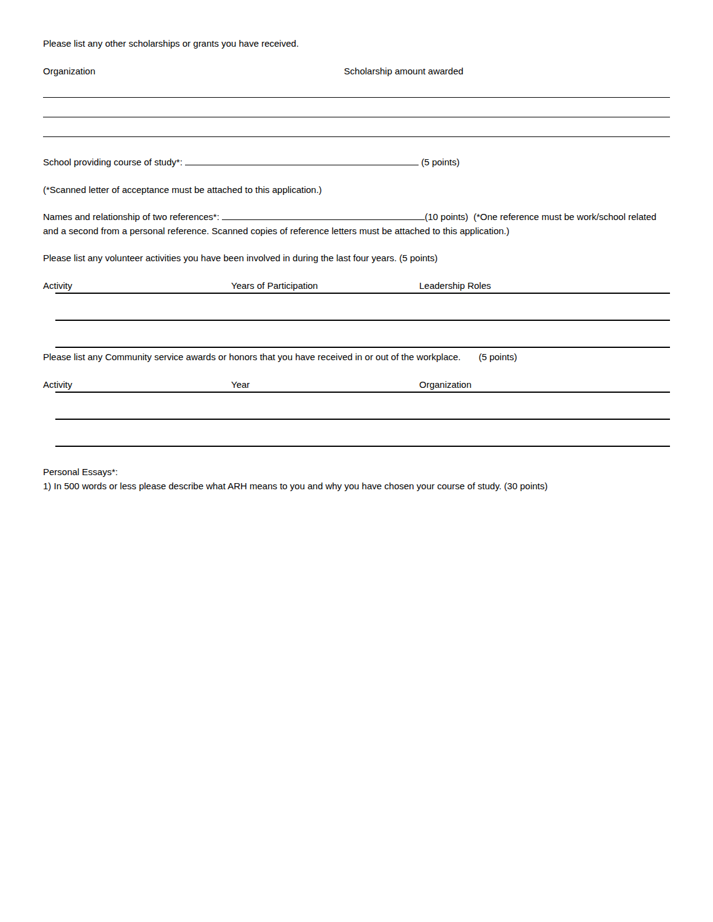Please list any other scholarships or grants you have received.
| Organization | Scholarship amount awarded |
School providing course of study*: (5 points)
(*Scanned letter of acceptance must be attached to this application.)
Names and relationship of two references*: (10 points) (*One reference must be work/school related and a second from a personal reference. Scanned copies of reference letters must be attached to this application.)
Please list any volunteer activities you have been involved in during the last four years. (5 points)
| Activity | Years of Participation | Leadership Roles |
Please list any Community service awards or honors that you have received in or out of the workplace. (5 points)
| Activity | Year | Organization |
Personal Essays*:
1) In 500 words or less please describe what ARH means to you and why you have chosen your course of study. (30 points)